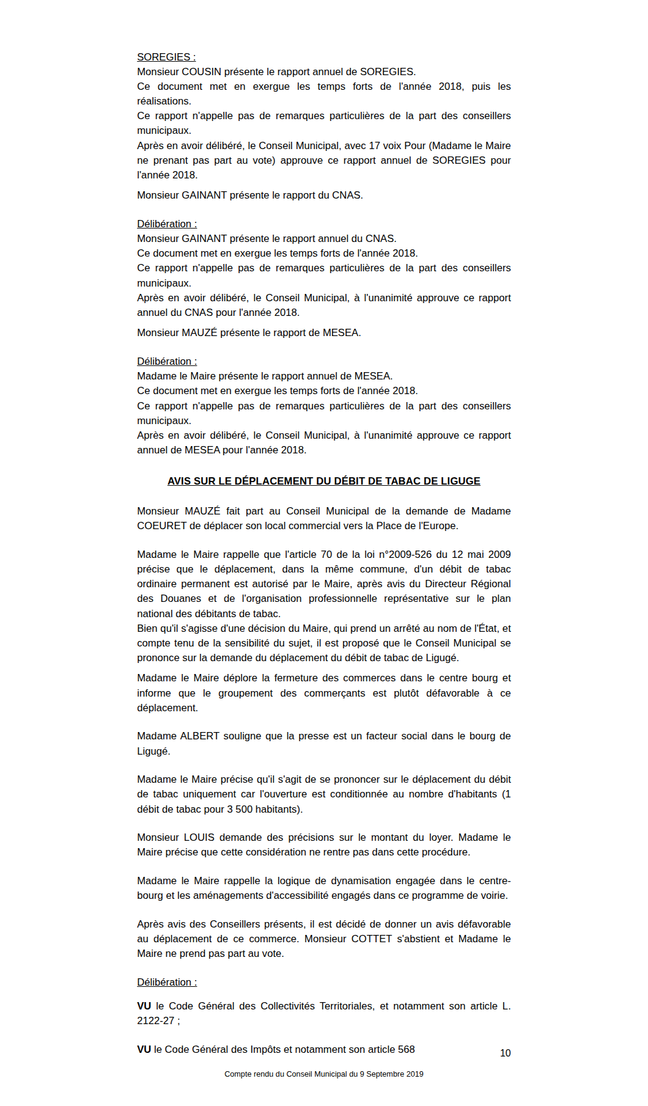SOREGIES :
Monsieur COUSIN présente le rapport annuel de SOREGIES.
Ce document met en exergue les temps forts de l'année 2018, puis les réalisations.
Ce rapport n'appelle pas de remarques particulières de la part des conseillers municipaux.
Après en avoir délibéré, le Conseil Municipal, avec 17 voix Pour (Madame le Maire ne prenant pas part au vote) approuve ce rapport annuel de SOREGIES pour l'année 2018.
Monsieur GAINANT présente le rapport du CNAS.
Délibération :
Monsieur GAINANT présente le rapport annuel du CNAS.
Ce document met en exergue les temps forts de l'année 2018.
Ce rapport n'appelle pas de remarques particulières de la part des conseillers municipaux.
Après en avoir délibéré, le Conseil Municipal, à l'unanimité approuve ce rapport annuel du CNAS pour l'année 2018.
Monsieur MAUZÉ présente le rapport de MESEA.
Délibération :
Madame le Maire présente le rapport annuel de MESEA.
Ce document met en exergue les temps forts de l'année 2018.
Ce rapport n'appelle pas de remarques particulières de la part des conseillers municipaux.
Après en avoir délibéré, le Conseil Municipal, à l'unanimité approuve ce rapport annuel de MESEA pour l'année 2018.
AVIS SUR LE DÉPLACEMENT DU DÉBIT DE TABAC DE LIGUGE
Monsieur MAUZÉ fait part au Conseil Municipal de la demande de Madame COEURET de déplacer son local commercial vers la Place de l'Europe.
Madame le Maire rappelle que l'article 70 de la loi n°2009-526 du 12 mai 2009 précise que le déplacement, dans la même commune, d'un débit de tabac ordinaire permanent est autorisé par le Maire, après avis du Directeur Régional des Douanes et de l'organisation professionnelle représentative sur le plan national des débitants de tabac.
Bien qu'il s'agisse d'une décision du Maire, qui prend un arrêté au nom de l'État, et compte tenu de la sensibilité du sujet, il est proposé que le Conseil Municipal se prononce sur la demande du déplacement du débit de tabac de Ligugé.
Madame le Maire déplore la fermeture des commerces dans le centre bourg et informe que le groupement des commerçants est plutôt défavorable à ce déplacement.
Madame ALBERT souligne que la presse est un facteur social dans le bourg de Ligugé.
Madame le Maire précise qu'il s'agit de se prononcer sur le déplacement du débit de tabac uniquement car l'ouverture est conditionnée au nombre d'habitants (1 débit de tabac pour 3 500 habitants).
Monsieur LOUIS demande des précisions sur le montant du loyer. Madame le Maire précise que cette considération ne rentre pas dans cette procédure.
Madame le Maire rappelle la logique de dynamisation engagée dans le centre-bourg et les aménagements d'accessibilité engagés dans ce programme de voirie.
Après avis des Conseillers présents, il est décidé de donner un avis défavorable au déplacement de ce commerce. Monsieur COTTET s'abstient et Madame le Maire ne prend pas part au vote.
Délibération :
VU le Code Général des Collectivités Territoriales, et notamment son article L. 2122-27 ;
VU le Code Général des Impôts et notamment son article 568
10
Compte rendu du Conseil Municipal du 9 Septembre 2019